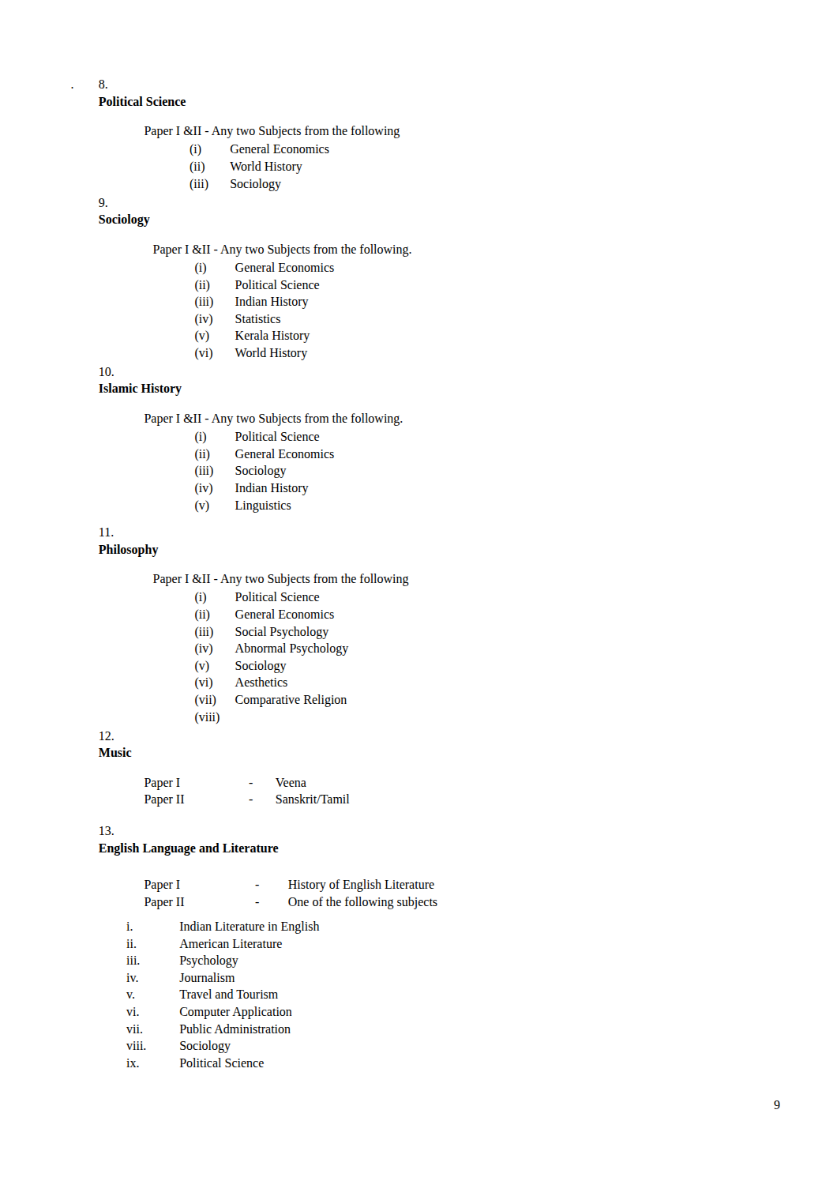8.
Political Science
Paper I &II - Any two Subjects from the following
(i) General Economics
(ii) World History
(iii) Sociology
9.
Sociology
Paper I &II - Any two Subjects from the following.
(i) General Economics
(ii) Political Science
(iii) Indian History
(iv) Statistics
(v) Kerala History
(vi) World History
10.
Islamic History
Paper I &II - Any two Subjects from the following.
(i) Political Science
(ii) General Economics
(iii) Sociology
(iv) Indian History
(v) Linguistics
11.
Philosophy
Paper I &II - Any two Subjects from the following
(i) Political Science
(ii) General Economics
(iii) Social Psychology
(iv) Abnormal Psychology
(v) Sociology
(vi) Aesthetics
(vii) Comparative Religion
(viii)
12.
Music
| Paper I | - | Veena |
| Paper II | - | Sanskrit/Tamil |
13.
English Language and Literature
| Paper I | - | History of English Literature |
| Paper II | - | One of the following subjects |
i. Indian Literature in English
ii. American Literature
iii. Psychology
iv. Journalism
v. Travel and Tourism
vi. Computer Application
vii. Public Administration
viii. Sociology
ix. Political Science
9